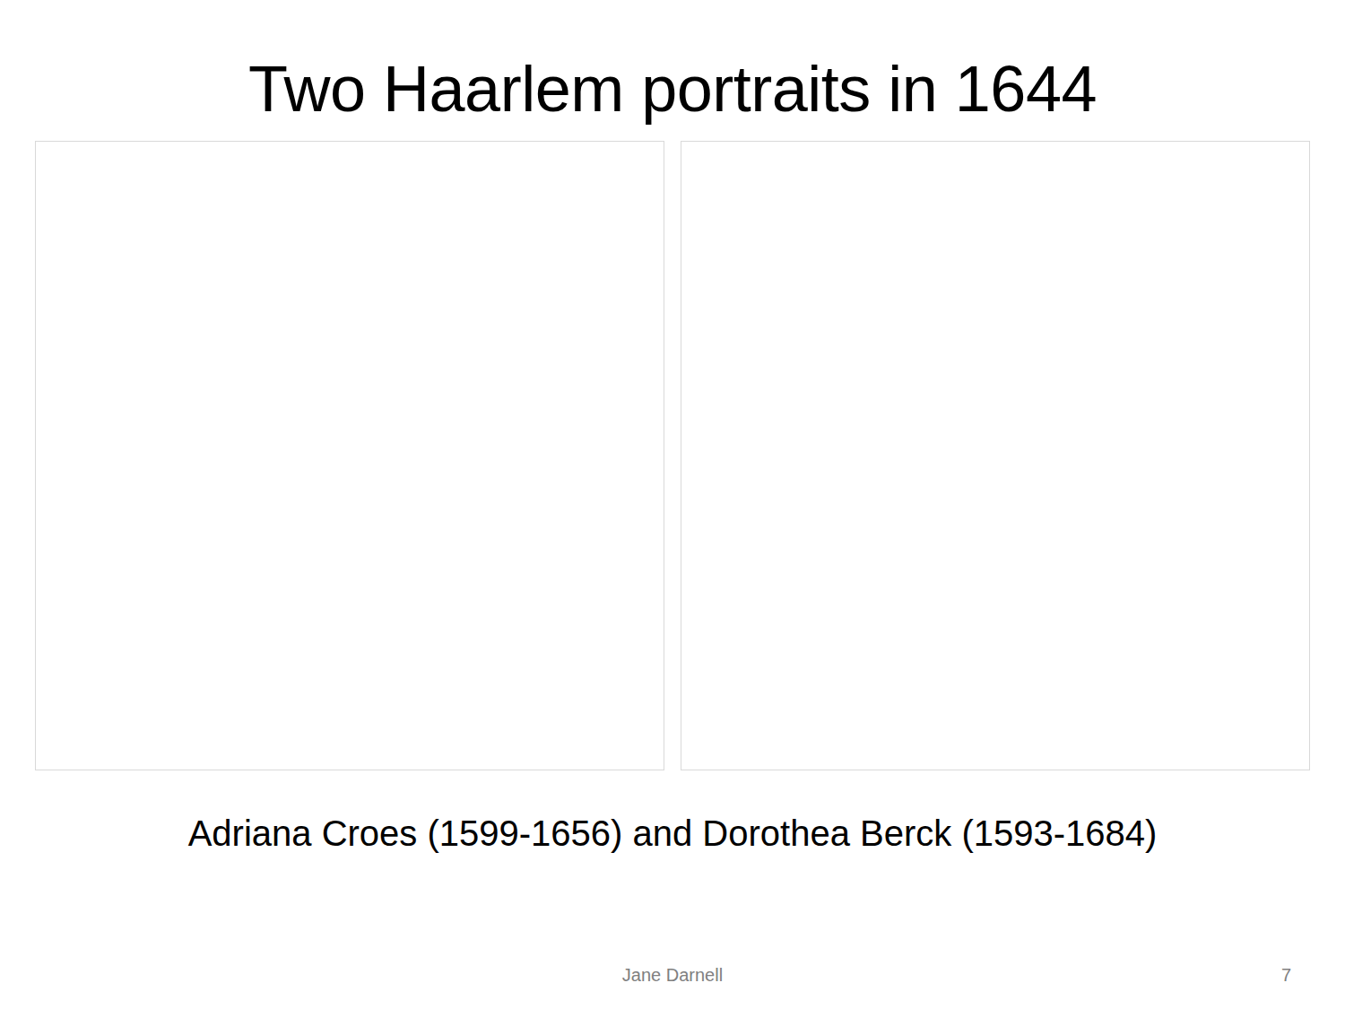Two Haarlem portraits in 1644
Adriana Croes (1599-1656) and Dorothea Berck (1593-1684)
Jane Darnell 7